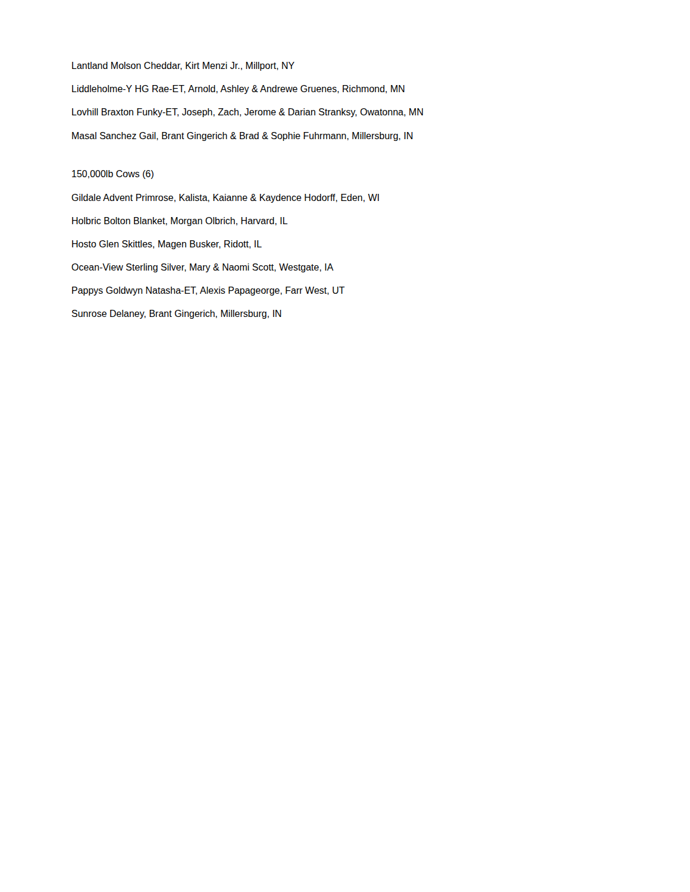Lantland Molson Cheddar, Kirt Menzi Jr., Millport, NY
Liddleholme-Y HG Rae-ET, Arnold, Ashley & Andrewe Gruenes, Richmond, MN
Lovhill Braxton Funky-ET, Joseph, Zach, Jerome & Darian Stranksy, Owatonna, MN
Masal Sanchez Gail, Brant Gingerich & Brad & Sophie Fuhrmann, Millersburg, IN
150,000lb Cows (6)
Gildale Advent Primrose, Kalista, Kaianne & Kaydence Hodorff, Eden, WI
Holbric Bolton Blanket, Morgan Olbrich, Harvard, IL
Hosto Glen Skittles, Magen Busker, Ridott, IL
Ocean-View Sterling Silver, Mary & Naomi Scott, Westgate, IA
Pappys Goldwyn Natasha-ET, Alexis Papageorge, Farr West, UT
Sunrose Delaney, Brant Gingerich, Millersburg, IN